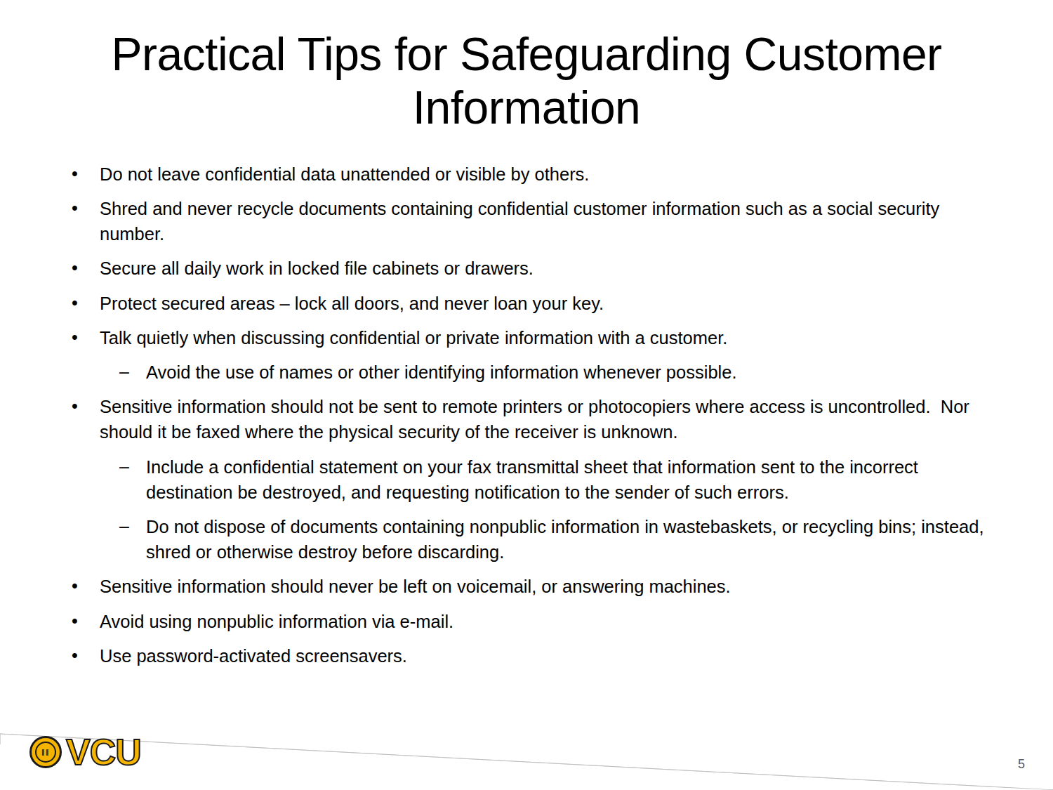Practical Tips for Safeguarding Customer Information
Do not leave confidential data unattended or visible by others.
Shred and never recycle documents containing confidential customer information such as a social security number.
Secure all daily work in locked file cabinets or drawers.
Protect secured areas – lock all doors, and never loan your key.
Talk quietly when discussing confidential or private information with a customer.
Avoid the use of names or other identifying information whenever possible.
Sensitive information should not be sent to remote printers or photocopiers where access is uncontrolled. Nor should it be faxed where the physical security of the receiver is unknown.
Include a confidential statement on your fax transmittal sheet that information sent to the incorrect destination be destroyed, and requesting notification to the sender of such errors.
Do not dispose of documents containing nonpublic information in wastebaskets, or recycling bins; instead, shred or otherwise destroy before discarding.
Sensitive information should never be left on voicemail, or answering machines.
Avoid using nonpublic information via e-mail.
Use password-activated screensavers.
∥∥
VCU
5